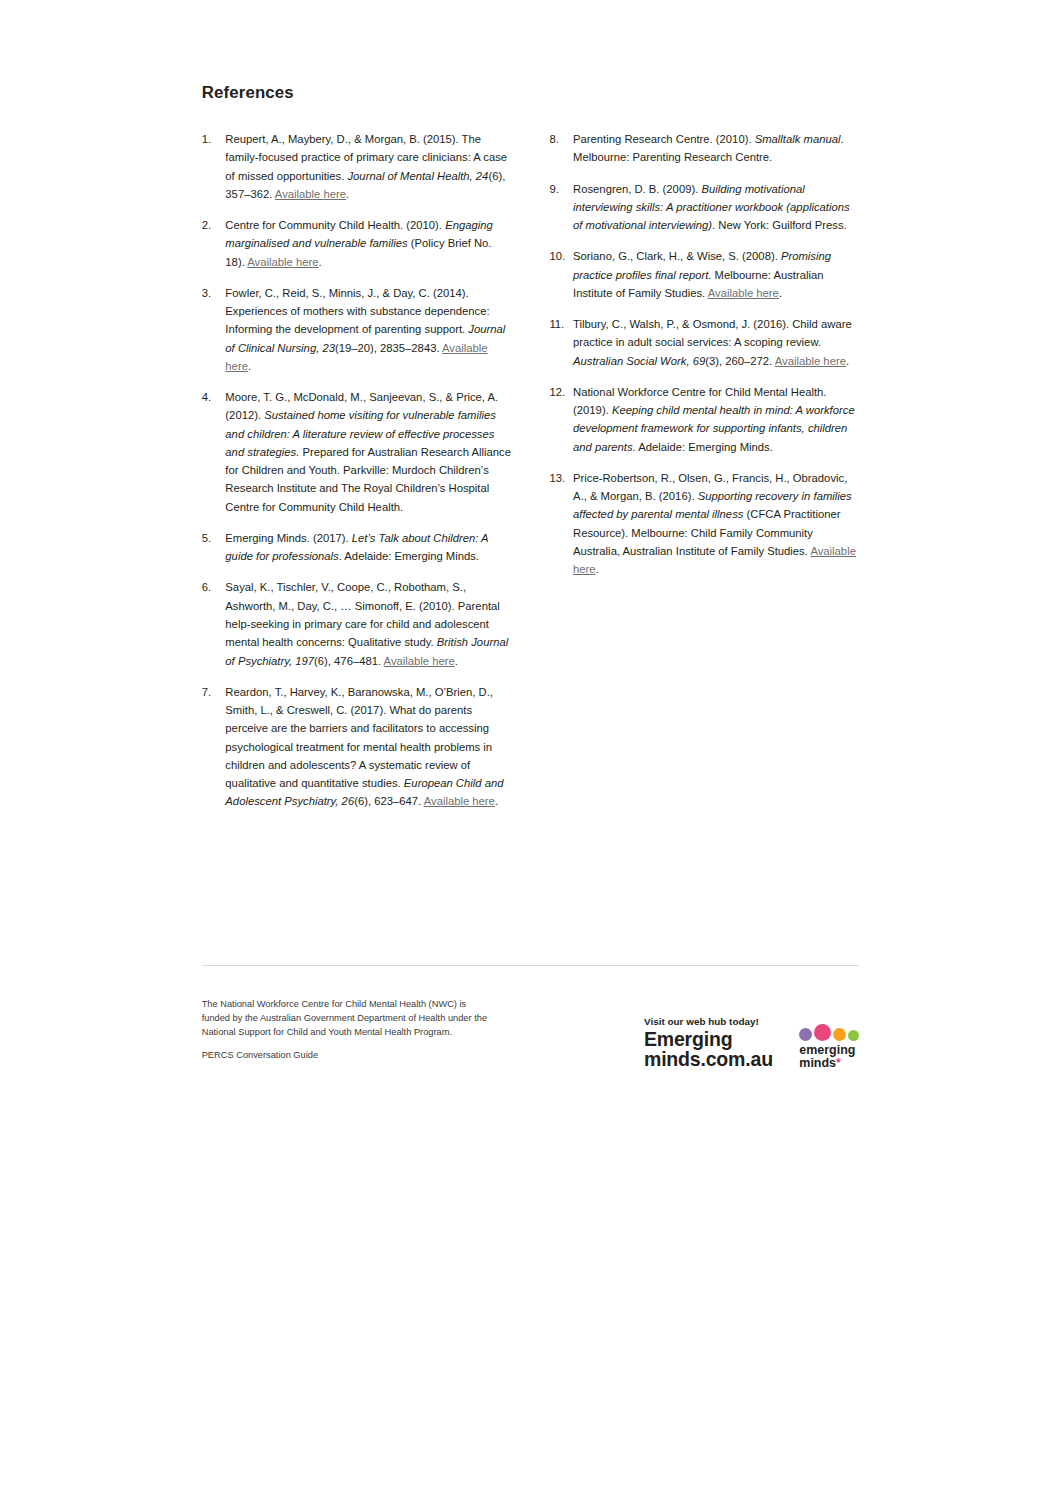References
1. Reupert, A., Maybery, D., & Morgan, B. (2015). The family-focused practice of primary care clinicians: A case of missed opportunities. Journal of Mental Health, 24(6), 357–362. Available here.
2. Centre for Community Child Health. (2010). Engaging marginalised and vulnerable families (Policy Brief No. 18). Available here.
3. Fowler, C., Reid, S., Minnis, J., & Day, C. (2014). Experiences of mothers with substance dependence: Informing the development of parenting support. Journal of Clinical Nursing, 23(19–20), 2835–2843. Available here.
4. Moore, T. G., McDonald, M., Sanjeevan, S., & Price, A. (2012). Sustained home visiting for vulnerable families and children: A literature review of effective processes and strategies. Prepared for Australian Research Alliance for Children and Youth. Parkville: Murdoch Children’s Research Institute and The Royal Children’s Hospital Centre for Community Child Health.
5. Emerging Minds. (2017). Let’s Talk about Children: A guide for professionals. Adelaide: Emerging Minds.
6. Sayal, K., Tischler, V., Coope, C., Robotham, S., Ashworth, M., Day, C., … Simonoff, E. (2010). Parental help-seeking in primary care for child and adolescent mental health concerns: Qualitative study. British Journal of Psychiatry, 197(6), 476–481. Available here.
7. Reardon, T., Harvey, K., Baranowska, M., O’Brien, D., Smith, L., & Creswell, C. (2017). What do parents perceive are the barriers and facilitators to accessing psychological treatment for mental health problems in children and adolescents? A systematic review of qualitative and quantitative studies. European Child and Adolescent Psychiatry, 26(6), 623–647. Available here.
8. Parenting Research Centre. (2010). Smalltalk manual. Melbourne: Parenting Research Centre.
9. Rosengren, D. B. (2009). Building motivational interviewing skills: A practitioner workbook (applications of motivational interviewing). New York: Guilford Press.
10. Soriano, G., Clark, H., & Wise, S. (2008). Promising practice profiles final report. Melbourne: Australian Institute of Family Studies. Available here.
11. Tilbury, C., Walsh, P., & Osmond, J. (2016). Child aware practice in adult social services: A scoping review. Australian Social Work, 69(3), 260–272. Available here.
12. National Workforce Centre for Child Mental Health. (2019). Keeping child mental health in mind: A workforce development framework for supporting infants, children and parents. Adelaide: Emerging Minds.
13. Price-Robertson, R., Olsen, G., Francis, H., Obradovic, A., & Morgan, B. (2016). Supporting recovery in families affected by parental mental illness (CFCA Practitioner Resource). Melbourne: Child Family Community Australia, Australian Institute of Family Studies. Available here.
The National Workforce Centre for Child Mental Health (NWC) is funded by the Australian Government Department of Health under the National Support for Child and Youth Mental Health Program.
PERCS Conversation Guide
Visit our web hub today!
Emerging
minds.com.au
emerging
minds*